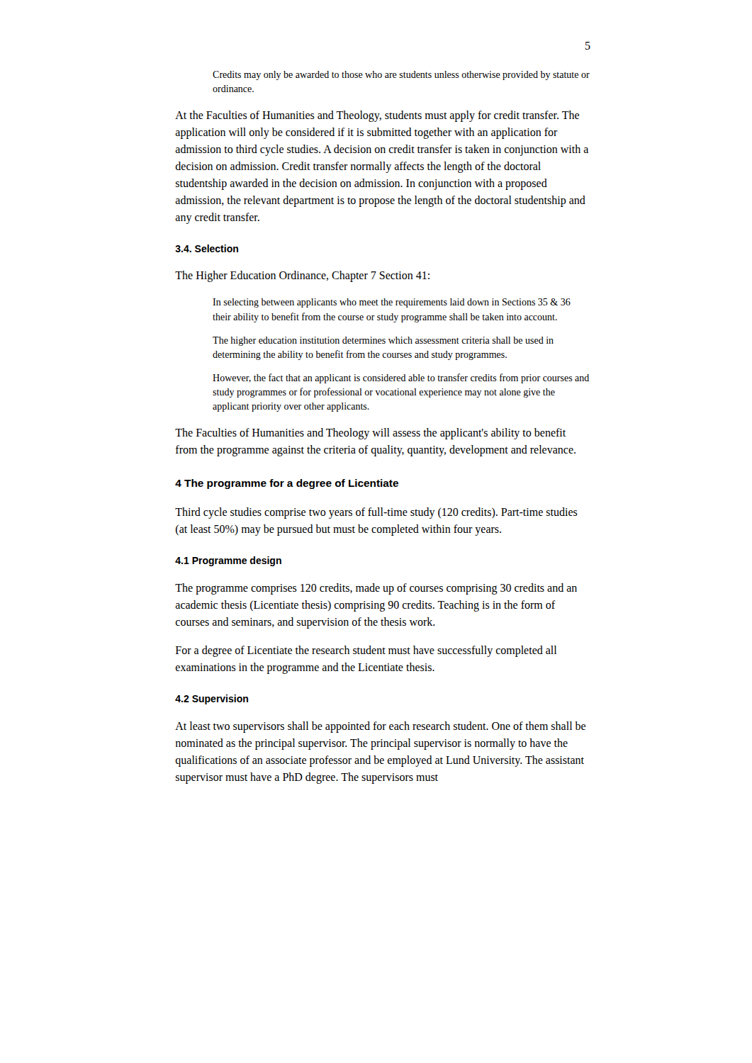5
Credits may only be awarded to those who are students unless otherwise provided by statute or ordinance.
At the Faculties of Humanities and Theology, students must apply for credit transfer. The application will only be considered if it is submitted together with an application for admission to third cycle studies. A decision on credit transfer is taken in conjunction with a decision on admission. Credit transfer normally affects the length of the doctoral studentship awarded in the decision on admission. In conjunction with a proposed admission, the relevant department is to propose the length of the doctoral studentship and any credit transfer.
3.4. Selection
The Higher Education Ordinance, Chapter 7 Section 41:
In selecting between applicants who meet the requirements laid down in Sections 35 & 36 their ability to benefit from the course or study programme shall be taken into account.
The higher education institution determines which assessment criteria shall be used in determining the ability to benefit from the courses and study programmes.
However, the fact that an applicant is considered able to transfer credits from prior courses and study programmes or for professional or vocational experience may not alone give the applicant priority over other applicants.
The Faculties of Humanities and Theology will assess the applicant's ability to benefit from the programme against the criteria of quality, quantity, development and relevance.
4 The programme for a degree of Licentiate
Third cycle studies comprise two years of full-time study (120 credits). Part-time studies (at least 50%) may be pursued but must be completed within four years.
4.1 Programme design
The programme comprises 120 credits, made up of courses comprising 30 credits and an academic thesis (Licentiate thesis) comprising 90 credits. Teaching is in the form of courses and seminars, and supervision of the thesis work.
For a degree of Licentiate the research student must have successfully completed all examinations in the programme and the Licentiate thesis.
4.2 Supervision
At least two supervisors shall be appointed for each research student. One of them shall be nominated as the principal supervisor. The principal supervisor is normally to have the qualifications of an associate professor and be employed at Lund University. The assistant supervisor must have a PhD degree. The supervisors must